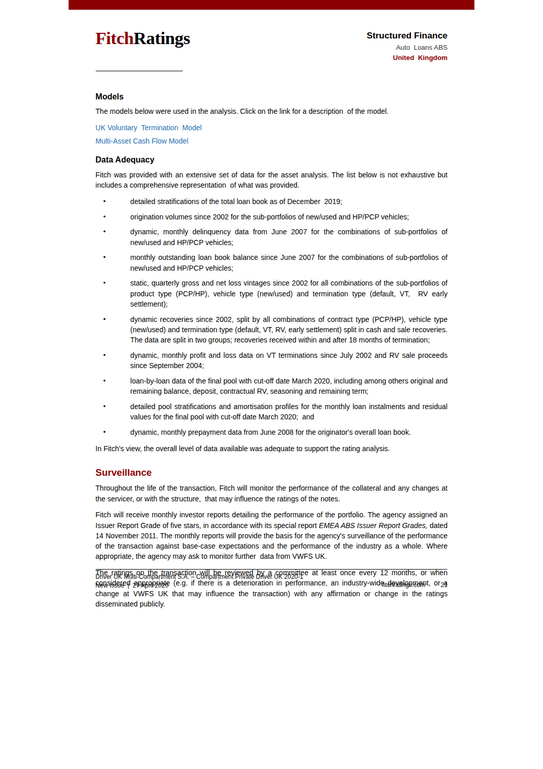Fitch Ratings
Structured Finance
Auto Loans ABS
United Kingdom
Models
The models below were used in the analysis. Click on the link for a description of the model.
UK Voluntary Termination Model Multi-Asset Cash Flow Model
Data Adequacy
Fitch was provided with an extensive set of data for the asset analysis. The list below is not exhaustive but includes a comprehensive representation of what was provided.
detailed stratifications of the total loan book as of December 2019;
origination volumes since 2002 for the sub-portfolios of new/used and HP/PCP vehicles;
dynamic, monthly delinquency data from June 2007 for the combinations of sub-portfolios of new/used and HP/PCP vehicles;
monthly outstanding loan book balance since June 2007 for the combinations of sub-portfolios of new/used and HP/PCP vehicles;
static, quarterly gross and net loss vintages since 2002 for all combinations of the sub-portfolios of product type (PCP/HP), vehicle type (new/used) and termination type (default, VT, RV early settlement);
dynamic recoveries since 2002, split by all combinations of contract type (PCP/HP), vehicle type (new/used) and termination type (default, VT, RV, early settlement) split in cash and sale recoveries. The data are split in two groups; recoveries received within and after 18 months of termination;
dynamic, monthly profit and loss data on VT terminations since July 2002 and RV sale proceeds since September 2004;
loan-by-loan data of the final pool with cut-off date March 2020, including among others original and remaining balance, deposit, contractual RV, seasoning and remaining term;
detailed pool stratifications and amortisation profiles for the monthly loan instalments and residual values for the final pool with cut-off date March 2020; and
dynamic, monthly prepayment data from June 2008 for the originator's overall loan book.
In Fitch's view, the overall level of data available was adequate to support the rating analysis.
Surveillance
Throughout the life of the transaction, Fitch will monitor the performance of the collateral and any changes at the servicer, or with the structure, that may influence the ratings of the notes.
Fitch will receive monthly investor reports detailing the performance of the portfolio. The agency assigned an Issuer Report Grade of five stars, in accordance with its special report EMEA ABS Issuer Report Grades, dated 14 November 2011. The monthly reports will provide the basis for the agency's surveillance of the performance of the transaction against base-case expectations and the performance of the industry as a whole. Where appropriate, the agency may ask to monitor further data from VWFS UK.
The ratings on the transaction will be reviewed by a committee at least once every 12 months, or when considered appropriate (e.g. if there is a deterioration in performance, an industry-wide development, or a change at VWFS UK that may influence the transaction) with any affirmation or change in the ratings disseminated publicly.
Driver UK Multi-Compartment S.A. – Compartment Private Driver UK 2020-1
New Issue | 27 April 2020
fitchratings.com21